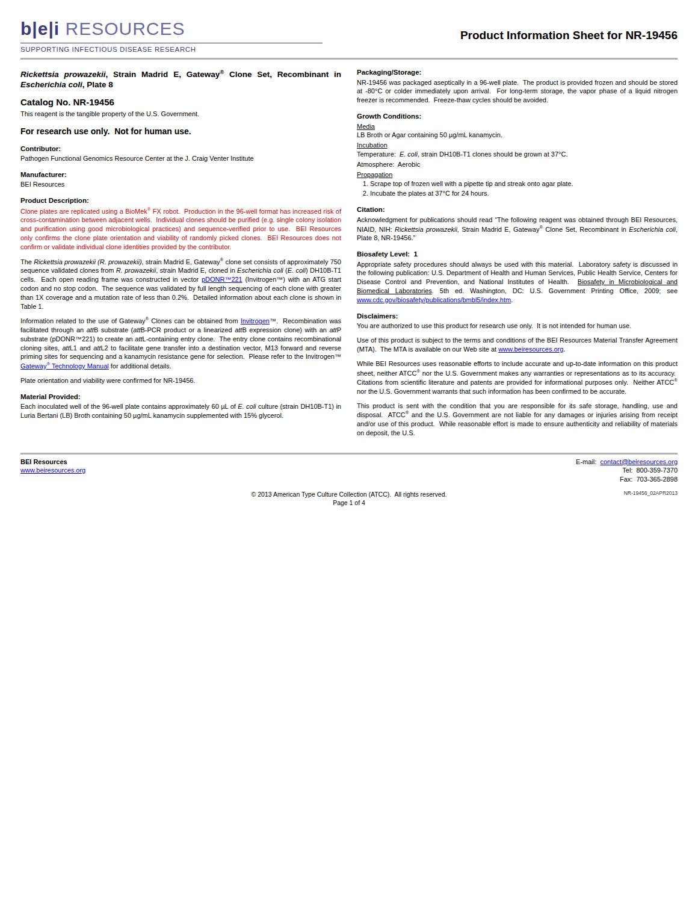b|e|i RESOURCES
SUPPORTING INFECTIOUS DISEASE RESEARCH
Product Information Sheet for NR-19456
Rickettsia prowazekii, Strain Madrid E, Gateway® Clone Set, Recombinant in Escherichia coli, Plate 8
Catalog No. NR-19456
This reagent is the tangible property of the U.S. Government.
For research use only. Not for human use.
Contributor:
Pathogen Functional Genomics Resource Center at the J. Craig Venter Institute
Manufacturer:
BEI Resources
Product Description:
Clone plates are replicated using a BioMek® FX robot. Production in the 96-well format has increased risk of cross-contamination between adjacent wells. Individual clones should be purified (e.g. single colony isolation and purification using good microbiological practices) and sequence-verified prior to use. BEI Resources only confirms the clone plate orientation and viability of randomly picked clones. BEI Resources does not confirm or validate individual clone identities provided by the contributor.
The Rickettsia prowazekii (R. prowazekii), strain Madrid E, Gateway® clone set consists of approximately 750 sequence validated clones from R. prowazekii, strain Madrid E, cloned in Escherichia coli (E. coli) DH10B-T1 cells. Each open reading frame was constructed in vector pDONR™221 (Invitrogen™) with an ATG start codon and no stop codon. The sequence was validated by full length sequencing of each clone with greater than 1X coverage and a mutation rate of less than 0.2%. Detailed information about each clone is shown in Table 1.
Information related to the use of Gateway® Clones can be obtained from Invitrogen™. Recombination was facilitated through an att B substrate (att B-PCR product or a linearized att B expression clone) with an att P substrate (pDONR™221) to create an att L-containing entry clone. The entry clone contains recombinational cloning sites, att L1 and att L2 to facilitate gene transfer into a destination vector, M13 forward and reverse priming sites for sequencing and a kanamycin resistance gene for selection. Please refer to the Invitrogen™ Gateway® Technology Manual for additional details.
Plate orientation and viability were confirmed for NR-19456.
Material Provided:
Each inoculated well of the 96-well plate contains approximately 60 µL of E. coli culture (strain DH10B-T1) in Luria Bertani (LB) Broth containing 50 µg/mL kanamycin supplemented with 15% glycerol.
Packaging/Storage:
NR-19456 was packaged aseptically in a 96-well plate. The product is provided frozen and should be stored at -80°C or colder immediately upon arrival. For long-term storage, the vapor phase of a liquid nitrogen freezer is recommended. Freeze-thaw cycles should be avoided.
Growth Conditions:
Media
LB Broth or Agar containing 50 µg/mL kanamycin.
Incubation
Temperature: E. coli, strain DH10B-T1 clones should be grown at 37°C.
Atmosphere: Aerobic
Propagation
Scrape top of frozen well with a pipette tip and streak onto agar plate.
Incubate the plates at 37°C for 24 hours.
Citation:
Acknowledgment for publications should read “The following reagent was obtained through BEI Resources, NIAID, NIH: Rickettsia prowazekii, Strain Madrid E, Gateway® Clone Set, Recombinant in Escherichia coli, Plate 8, NR-19456.”
Biosafety Level: 1
Appropriate safety procedures should always be used with this material. Laboratory safety is discussed in the following publication: U.S. Department of Health and Human Services, Public Health Service, Centers for Disease Control and Prevention, and National Institutes of Health. Biosafety in Microbiological and Biomedical Laboratories. 5th ed. Washington, DC: U.S. Government Printing Office, 2009; see www.cdc.gov/biosafety/publications/bmbl5/index.htm.
Disclaimers:
You are authorized to use this product for research use only. It is not intended for human use.
Use of this product is subject to the terms and conditions of the BEI Resources Material Transfer Agreement (MTA). The MTA is available on our Web site at www.beiresources.org.
While BEI Resources uses reasonable efforts to include accurate and up-to-date information on this product sheet, neither ATCC® nor the U.S. Government makes any warranties or representations as to its accuracy. Citations from scientific literature and patents are provided for informational purposes only. Neither ATCC® nor the U.S. Government warrants that such information has been confirmed to be accurate.
This product is sent with the condition that you are responsible for its safe storage, handling, use and disposal. ATCC® and the U.S. Government are not liable for any damages or injuries arising from receipt and/or use of this product. While reasonable effort is made to ensure authenticity and reliability of materials on deposit, the U.S.
BEI Resources
www.beiresources.org
E-mail: contact@beiresources.org
Tel: 800-359-7370
Fax: 703-365-2898
© 2013 American Type Culture Collection (ATCC). All rights reserved.
Page 1 of 4
NR-19456_02APR2013